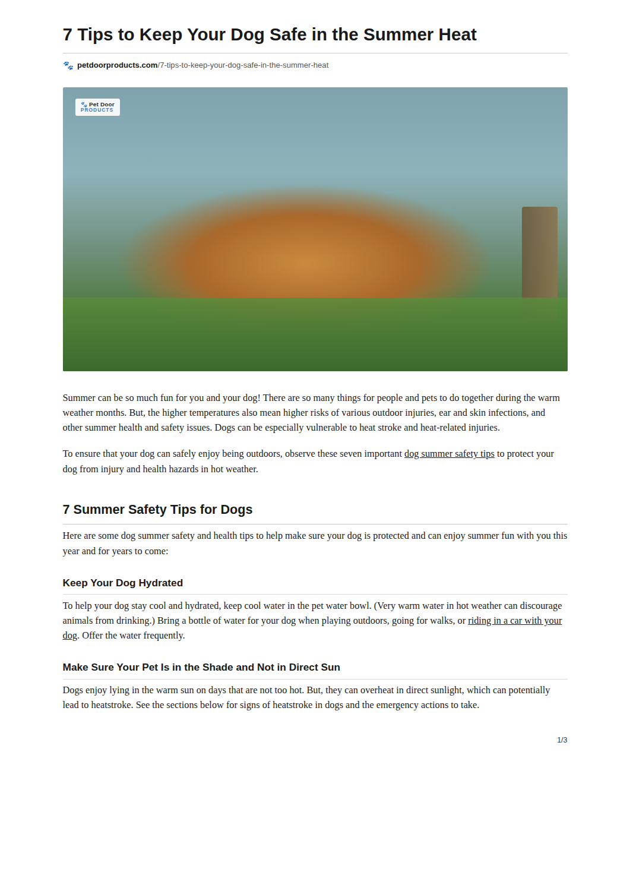7 Tips to Keep Your Dog Safe in the Summer Heat
🐾 petdoorproducts.com/7-tips-to-keep-your-dog-safe-in-the-summer-heat
🐾 Pet Door PRODUCTS
Summer can be so much fun for you and your dog! There are so many things for people and pets to do together during the warm weather months. But, the higher temperatures also mean higher risks of various outdoor injuries, ear and skin infections, and other summer health and safety issues. Dogs can be especially vulnerable to heat stroke and heat-related injuries.
To ensure that your dog can safely enjoy being outdoors, observe these seven important dog summer safety tips to protect your dog from injury and health hazards in hot weather.
7 Summer Safety Tips for Dogs
Here are some dog summer safety and health tips to help make sure your dog is protected and can enjoy summer fun with you this year and for years to come:
Keep Your Dog Hydrated
To help your dog stay cool and hydrated, keep cool water in the pet water bowl. (Very warm water in hot weather can discourage animals from drinking.) Bring a bottle of water for your dog when playing outdoors, going for walks, or riding in a car with your dog. Offer the water frequently.
Make Sure Your Pet Is in the Shade and Not in Direct Sun
Dogs enjoy lying in the warm sun on days that are not too hot. But, they can overheat in direct sunlight, which can potentially lead to heatstroke. See the sections below for signs of heatstroke in dogs and the emergency actions to take.
1/3